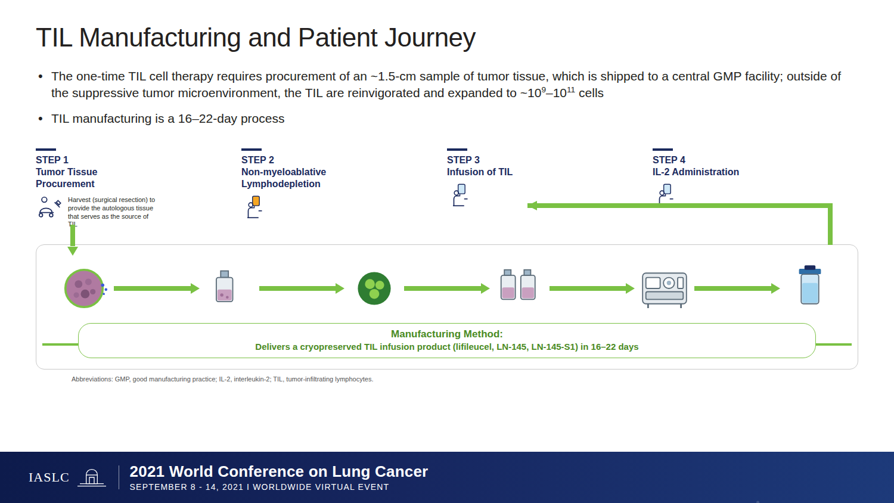TIL Manufacturing and Patient Journey
The one-time TIL cell therapy requires procurement of an ~1.5-cm sample of tumor tissue, which is shipped to a central GMP facility; outside of the suppressive tumor microenvironment, the TIL are reinvigorated and expanded to ~109–1011 cells
TIL manufacturing is a 16–22-day process
STEP 1Tumor Tissue Procurement
Harvest (surgical resection) to provide the autologous tissue that serves as the source of TIL
STEP 2Non-myeloablative Lymphodepletion
STEP 3Infusion of TIL
STEP 4IL-2 Administration
Manufacturing Method:
Delivers a cryopreserved TIL infusion product (lifileucel, LN-145, LN-145-S1) in 16–22 days
Abbreviations: GMP, good manufacturing practice; IL-2, interleukin-2; TIL, tumor-infiltrating lymphocytes.
IASLC
2021 World Conference on Lung Cancer
SEPTEMBER 8 - 14, 2021 I WORLDWIDE VIRTUAL EVENT